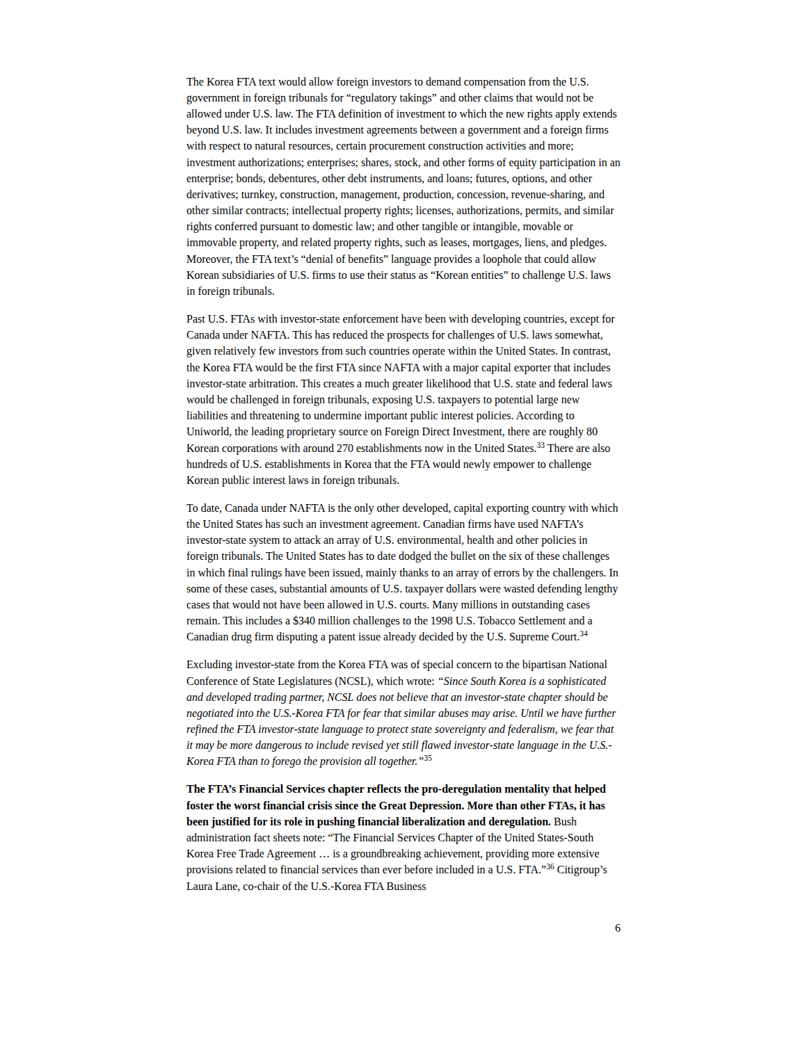The Korea FTA text would allow foreign investors to demand compensation from the U.S. government in foreign tribunals for “regulatory takings” and other claims that would not be allowed under U.S. law. The FTA definition of investment to which the new rights apply extends beyond U.S. law. It includes investment agreements between a government and a foreign firms with respect to natural resources, certain procurement construction activities and more; investment authorizations; enterprises; shares, stock, and other forms of equity participation in an enterprise; bonds, debentures, other debt instruments, and loans; futures, options, and other derivatives; turnkey, construction, management, production, concession, revenue-sharing, and other similar contracts; intellectual property rights; licenses, authorizations, permits, and similar rights conferred pursuant to domestic law; and other tangible or intangible, movable or immovable property, and related property rights, such as leases, mortgages, liens, and pledges. Moreover, the FTA text’s “denial of benefits” language provides a loophole that could allow Korean subsidiaries of U.S. firms to use their status as “Korean entities” to challenge U.S. laws in foreign tribunals.
Past U.S. FTAs with investor-state enforcement have been with developing countries, except for Canada under NAFTA. This has reduced the prospects for challenges of U.S. laws somewhat, given relatively few investors from such countries operate within the United States. In contrast, the Korea FTA would be the first FTA since NAFTA with a major capital exporter that includes investor-state arbitration. This creates a much greater likelihood that U.S. state and federal laws would be challenged in foreign tribunals, exposing U.S. taxpayers to potential large new liabilities and threatening to undermine important public interest policies. According to Uniworld, the leading proprietary source on Foreign Direct Investment, there are roughly 80 Korean corporations with around 270 establishments now in the United States.33 There are also hundreds of U.S. establishments in Korea that the FTA would newly empower to challenge Korean public interest laws in foreign tribunals.
To date, Canada under NAFTA is the only other developed, capital exporting country with which the United States has such an investment agreement. Canadian firms have used NAFTA’s investor-state system to attack an array of U.S. environmental, health and other policies in foreign tribunals. The United States has to date dodged the bullet on the six of these challenges in which final rulings have been issued, mainly thanks to an array of errors by the challengers. In some of these cases, substantial amounts of U.S. taxpayer dollars were wasted defending lengthy cases that would not have been allowed in U.S. courts. Many millions in outstanding cases remain. This includes a $340 million challenges to the 1998 U.S. Tobacco Settlement and a Canadian drug firm disputing a patent issue already decided by the U.S. Supreme Court.34
Excluding investor-state from the Korea FTA was of special concern to the bipartisan National Conference of State Legislatures (NCSL), which wrote: “Since South Korea is a sophisticated and developed trading partner, NCSL does not believe that an investor-state chapter should be negotiated into the U.S.-Korea FTA for fear that similar abuses may arise. Until we have further refined the FTA investor-state language to protect state sovereignty and federalism, we fear that it may be more dangerous to include revised yet still flawed investor-state language in the U.S.-Korea FTA than to forego the provision all together.”35
The FTA’s Financial Services chapter reflects the pro-deregulation mentality that helped foster the worst financial crisis since the Great Depression. More than other FTAs, it has been justified for its role in pushing financial liberalization and deregulation. Bush administration fact sheets note: “The Financial Services Chapter of the United States-South Korea Free Trade Agreement … is a groundbreaking achievement, providing more extensive provisions related to financial services than ever before included in a U.S. FTA.”36 Citigroup’s Laura Lane, co-chair of the U.S.-Korea FTA Business
6